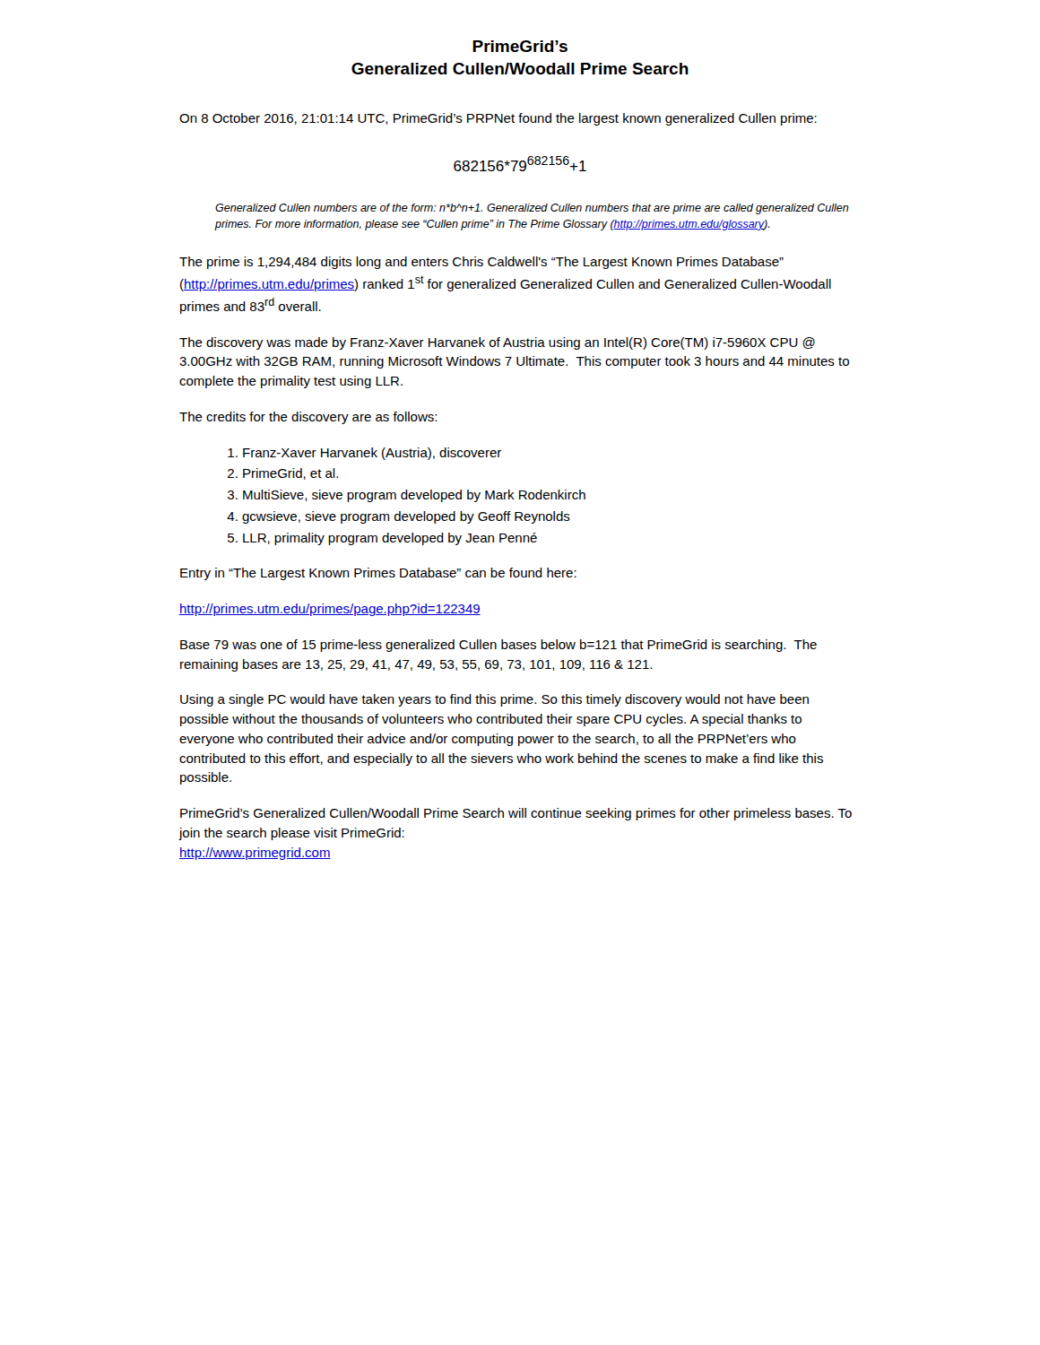PrimeGrid’s
Generalized Cullen/Woodall Prime Search
On 8 October 2016, 21:01:14 UTC, PrimeGrid’s PRPNet found the largest known generalized Cullen prime:
682156*79682156+1
Generalized Cullen numbers are of the form: n*b^n+1. Generalized Cullen numbers that are prime are called generalized Cullen primes. For more information, please see “Cullen prime” in The Prime Glossary (http://primes.utm.edu/glossary).
The prime is 1,294,484 digits long and enters Chris Caldwell's “The Largest Known Primes Database” (http://primes.utm.edu/primes) ranked 1st for generalized Generalized Cullen and Generalized Cullen-Woodall primes and 83rd overall.
The discovery was made by Franz-Xaver Harvanek of Austria using an Intel(R) Core(TM) i7-5960X CPU @ 3.00GHz with 32GB RAM, running Microsoft Windows 7 Ultimate. This computer took 3 hours and 44 minutes to complete the primality test using LLR.
The credits for the discovery are as follows:
Franz-Xaver Harvanek (Austria), discoverer
PrimeGrid, et al.
MultiSieve, sieve program developed by Mark Rodenkirch
gcwsieve, sieve program developed by Geoff Reynolds
LLR, primality program developed by Jean Penné
Entry in “The Largest Known Primes Database” can be found here:
http://primes.utm.edu/primes/page.php?id=122349
Base 79 was one of 15 prime-less generalized Cullen bases below b=121 that PrimeGrid is searching. The remaining bases are 13, 25, 29, 41, 47, 49, 53, 55, 69, 73, 101, 109, 116 & 121.
Using a single PC would have taken years to find this prime. So this timely discovery would not have been possible without the thousands of volunteers who contributed their spare CPU cycles. A special thanks to everyone who contributed their advice and/or computing power to the search, to all the PRPNet’ers who contributed to this effort, and especially to all the sievers who work behind the scenes to make a find like this possible.
PrimeGrid’s Generalized Cullen/Woodall Prime Search will continue seeking primes for other primeless bases. To join the search please visit PrimeGrid:
http://www.primegrid.com